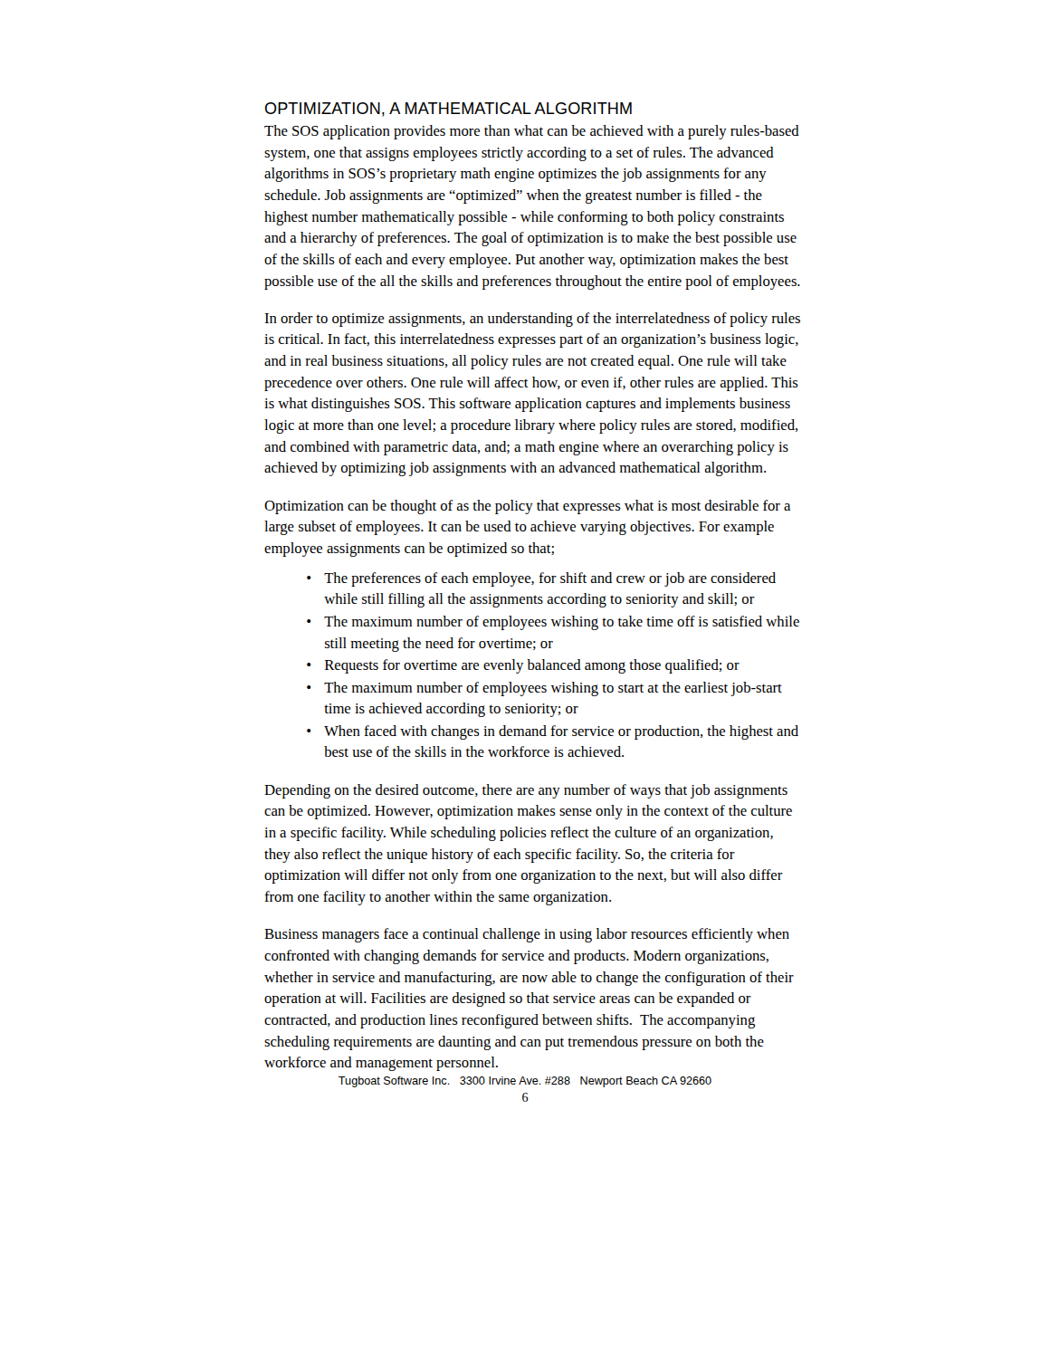OPTIMIZATION, A MATHEMATICAL ALGORITHM
The SOS application provides more than what can be achieved with a purely rules-based system, one that assigns employees strictly according to a set of rules. The advanced algorithms in SOS’s proprietary math engine optimizes the job assignments for any schedule. Job assignments are “optimized” when the greatest number is filled - the highest number mathematically possible - while conforming to both policy constraints and a hierarchy of preferences. The goal of optimization is to make the best possible use of the skills of each and every employee. Put another way, optimization makes the best possible use of the all the skills and preferences throughout the entire pool of employees.
In order to optimize assignments, an understanding of the interrelatedness of policy rules is critical. In fact, this interrelatedness expresses part of an organization’s business logic, and in real business situations, all policy rules are not created equal. One rule will take precedence over others. One rule will affect how, or even if, other rules are applied. This is what distinguishes SOS. This software application captures and implements business logic at more than one level; a procedure library where policy rules are stored, modified, and combined with parametric data, and; a math engine where an overarching policy is achieved by optimizing job assignments with an advanced mathematical algorithm.
Optimization can be thought of as the policy that expresses what is most desirable for a large subset of employees. It can be used to achieve varying objectives. For example employee assignments can be optimized so that;
The preferences of each employee, for shift and crew or job are considered while still filling all the assignments according to seniority and skill; or
The maximum number of employees wishing to take time off is satisfied while still meeting the need for overtime; or
Requests for overtime are evenly balanced among those qualified; or
The maximum number of employees wishing to start at the earliest job-start time is achieved according to seniority; or
When faced with changes in demand for service or production, the highest and best use of the skills in the workforce is achieved.
Depending on the desired outcome, there are any number of ways that job assignments can be optimized. However, optimization makes sense only in the context of the culture in a specific facility. While scheduling policies reflect the culture of an organization, they also reflect the unique history of each specific facility. So, the criteria for optimization will differ not only from one organization to the next, but will also differ from one facility to another within the same organization.
Business managers face a continual challenge in using labor resources efficiently when confronted with changing demands for service and products. Modern organizations, whether in service and manufacturing, are now able to change the configuration of their operation at will. Facilities are designed so that service areas can be expanded or contracted, and production lines reconfigured between shifts. The accompanying scheduling requirements are daunting and can put tremendous pressure on both the workforce and management personnel.
Tugboat Software Inc. 3300 Irvine Ave. #288 Newport Beach CA 92660 6